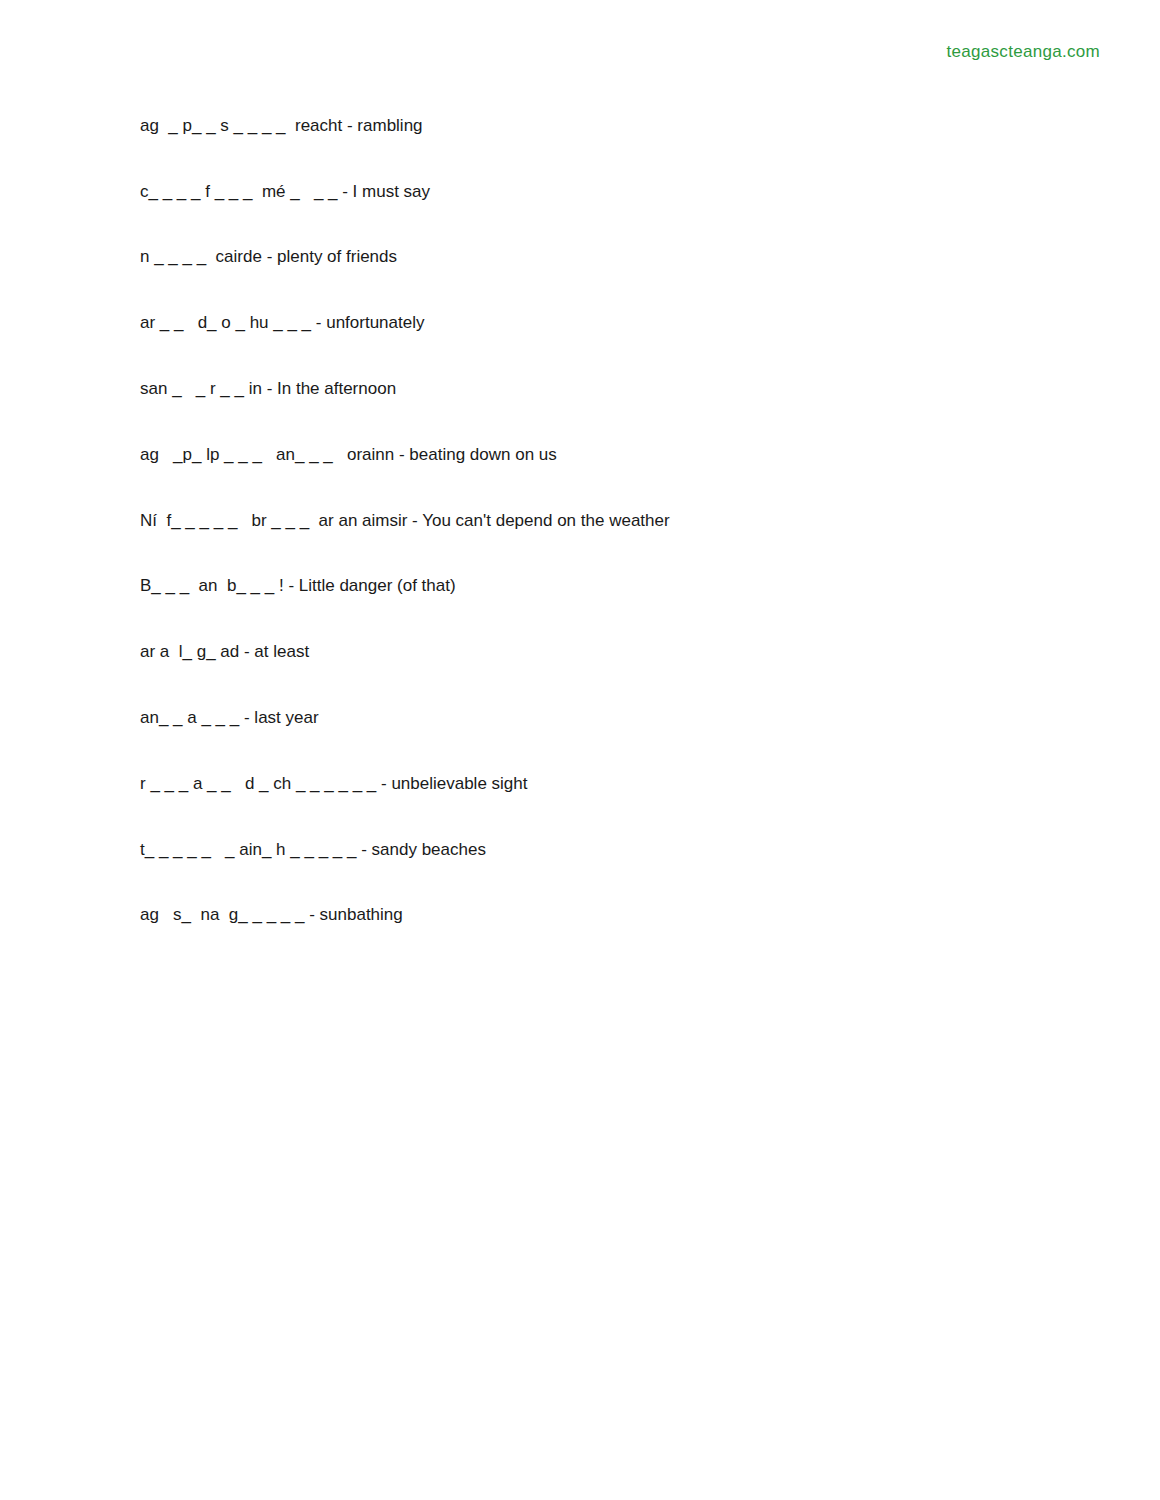teagascteanga.com
ag _ p_ _ s _ _ _ _ reacht - rambling
c_ _ _ _ f _ _ _ mé _ _ _ - I must say
n _ _ _ _ cairde - plenty of friends
ar _ _ d_ o _ hu _ _ _ - unfortunately
san _ _ r _ _ in - In the afternoon
ag _p_ lp _ _ _ an_ _ _ orainn - beating down on us
Ní f_ _ _ _ _ br _ _ _ ar an aimsir - You can't depend on the weather
B_ _ _ an b_ _ _ ! - Little danger (of that)
ar a l_ g_ ad - at least
an_ _ a _ _ _ - last year
r _ _ _ a _ _ d _ ch _ _ _ _ _ _ - unbelievable sight
t_ _ _ _ _ _ ain_ h _ _ _ _ _ - sandy beaches
ag s_ na g_ _ _ _ _ - sunbathing